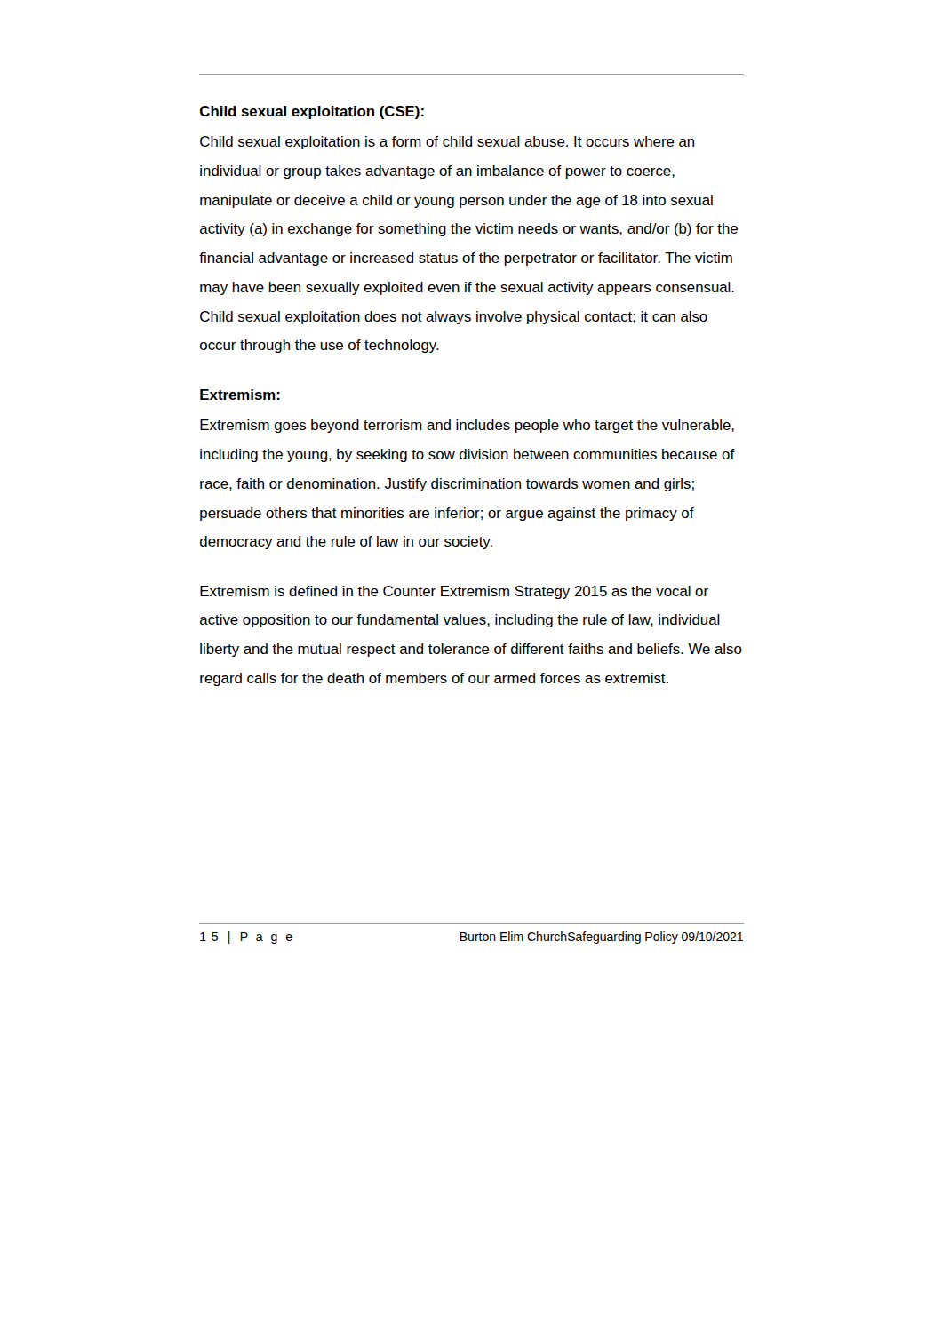Child sexual exploitation (CSE):
Child sexual exploitation is a form of child sexual abuse. It occurs where an individual or group takes advantage of an imbalance of power to coerce, manipulate or deceive a child or young person under the age of 18 into sexual activity (a) in exchange for something the victim needs or wants, and/or (b) for the financial advantage or increased status of the perpetrator or facilitator. The victim may have been sexually exploited even if the sexual activity appears consensual. Child sexual exploitation does not always involve physical contact; it can also occur through the use of technology.
Extremism:
Extremism goes beyond terrorism and includes people who target the vulnerable, including the young, by seeking to sow division between communities because of race, faith or denomination. Justify discrimination towards women and girls; persuade others that minorities are inferior; or argue against the primacy of democracy and the rule of law in our society.
Extremism is defined in the Counter Extremism Strategy 2015 as the vocal or active opposition to our fundamental values, including the rule of law, individual liberty and the mutual respect and tolerance of different faiths and beliefs. We also regard calls for the death of members of our armed forces as extremist.
1 5 | P a g e
Burton Elim ChurchSafeguarding Policy 09/10/2021